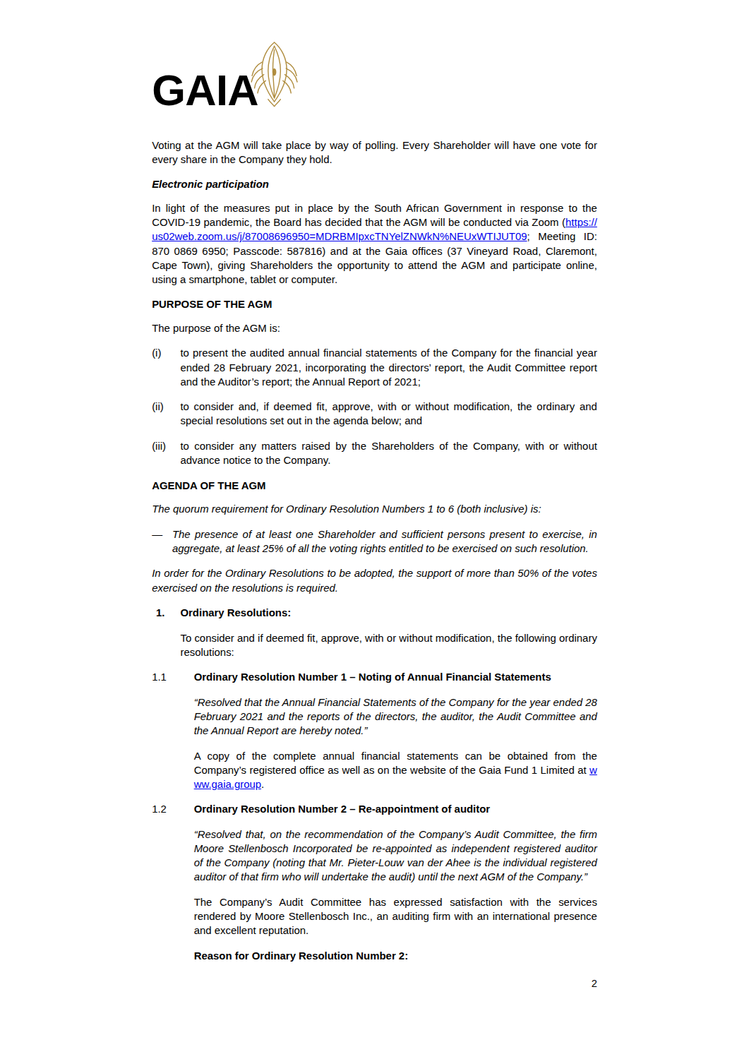GAIA
Voting at the AGM will take place by way of polling. Every Shareholder will have one vote for every share in the Company they hold.
Electronic participation
In light of the measures put in place by the South African Government in response to the COVID-19 pandemic, the Board has decided that the AGM will be conducted via Zoom (https://us02web.zoom.us/j/87008696950=MDRBMIpxcTNYelZNWkN%NEUxWTIJUT09; Meeting ID: 870 0869 6950; Passcode: 587816) and at the Gaia offices (37 Vineyard Road, Claremont, Cape Town), giving Shareholders the opportunity to attend the AGM and participate online, using a smartphone, tablet or computer.
PURPOSE OF THE AGM
The purpose of the AGM is:
(i) to present the audited annual financial statements of the Company for the financial year ended 28 February 2021, incorporating the directors’ report, the Audit Committee report and the Auditor’s report; the Annual Report of 2021;
(ii) to consider and, if deemed fit, approve, with or without modification, the ordinary and special resolutions set out in the agenda below; and
(iii) to consider any matters raised by the Shareholders of the Company, with or without advance notice to the Company.
AGENDA OF THE AGM
The quorum requirement for Ordinary Resolution Numbers 1 to 6 (both inclusive) is:
—The presence of at least one Shareholder and sufficient persons present to exercise, in aggregate, at least 25% of all the voting rights entitled to be exercised on such resolution.
In order for the Ordinary Resolutions to be adopted, the support of more than 50% of the votes exercised on the resolutions is required.
Ordinary Resolutions:
To consider and if deemed fit, approve, with or without modification, the following ordinary resolutions:
1.1
Ordinary Resolution Number 1 – Noting of Annual Financial Statements
“Resolved that the Annual Financial Statements of the Company for the year ended 28 February 2021 and the reports of the directors, the auditor, the Audit Committee and the Annual Report are hereby noted.”
A copy of the complete annual financial statements can be obtained from the Company’s registered office as well as on the website of the Gaia Fund 1 Limited at www.gaia.group.
1.2
Ordinary Resolution Number 2 – Re-appointment of auditor
“Resolved that, on the recommendation of the Company’s Audit Committee, the firm Moore Stellenbosch Incorporated be re-appointed as independent registered auditor of the Company (noting that Mr. Pieter-Louw van der Ahee is the individual registered auditor of that firm who will undertake the audit) until the next AGM of the Company.”
The Company’s Audit Committee has expressed satisfaction with the services rendered by Moore Stellenbosch Inc., an auditing firm with an international presence and excellent reputation.
Reason for Ordinary Resolution Number 2:
2